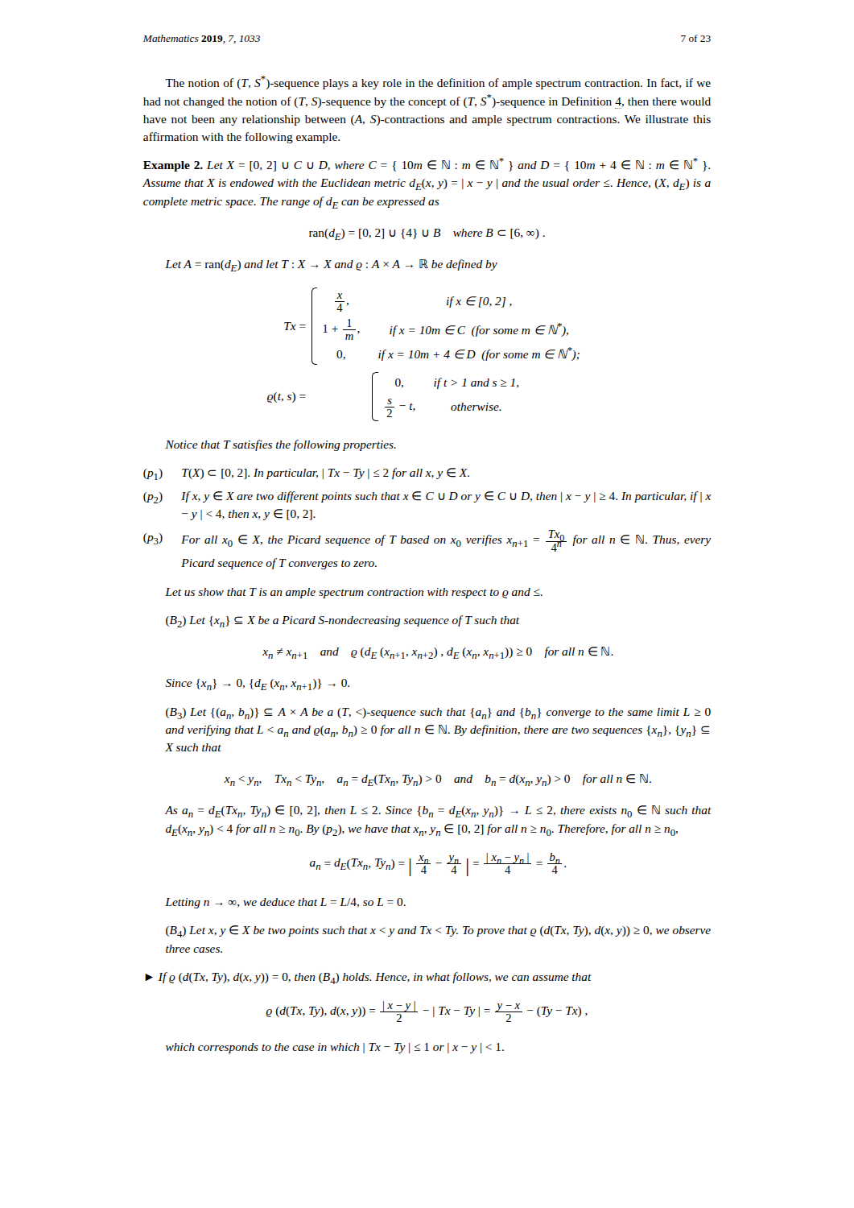Mathematics 2019, 7, 1033 7 of 23
The notion of (T, S*)-sequence plays a key role in the definition of ample spectrum contraction. In fact, if we had not changed the notion of (T, S)-sequence by the concept of (T, S*)-sequence in Definition 4, then there would have not been any relationship between (A, S)-contractions and ample spectrum contractions. We illustrate this affirmation with the following example.
Example 2. Let X = [0, 2] ∪ C ∪ D, where C = { 10m ∈ ℕ : m ∈ ℕ* } and D = { 10m + 4 ∈ ℕ : m ∈ ℕ* }. Assume that X is endowed with the Euclidean metric dE(x, y) = | x − y | and the usual order ≤. Hence, (X, dE) is a complete metric space. The range of dE can be expressed as
ran(dE) = [0, 2] ∪ {4} ∪ B where B ⊂ [6, ∞) .
Let A = ran(dE) and let T : X → X and ϱ : A × A → ℝ be defined by
| Tx = | / x 4 , / if x ∈ [0, 2] , / / 1 + 1 m , / if x = 10 m ∈ C (for some m ∈ ℕ * ), / / 0, / if x = 10 m + 4 ∈ D (for some m ∈ ℕ * ); / |
| ϱ ( t , s ) = | / 0, / if t > 1 and s ≥ 1, / / s 2 − t , / otherwise. / |
Notice that T satisfies the following properties.
(p1) T(X) ⊂ [0, 2]. In particular, | Tx − Ty | ≤ 2 for all x, y ∈ X.
(p2) If x, y ∈ X are two different points such that x ∈ C ∪ D or y ∈ C ∪ D, then | x − y | ≥ 4. In particular, if | x − y | < 4, then x, y ∈ [0, 2].
(p3) For all x0 ∈ X, the Picard sequence of T based on x0 verifies xn+1 = Tx04n for all n ∈ ℕ. Thus, every Picard sequence of T converges to zero.
Let us show that T is an ample spectrum contraction with respect to ϱ and ≤.
(B2) Let {xn} ⊆ X be a Picard S-nondecreasing sequence of T such that
xn ≠ xn+1 and ϱ (dE (xn+1, xn+2) , dE (xn, xn+1)) ≥ 0 for all n ∈ ℕ.
Since {xn} → 0, {dE (xn, xn+1)} → 0.
(B3) Let {(an, bn)} ⊆ A × A be a (T, <)-sequence such that {an} and {bn} converge to the same limit L ≥ 0 and verifying that L < an and ϱ(an, bn) ≥ 0 for all n ∈ ℕ. By definition, there are two sequences {xn}, {yn} ⊆ X such that
xn < yn, Txn < Tyn, an = dE(Txn, Tyn) > 0 and bn = d(xn, yn) > 0 for all n ∈ ℕ.
As an = dE(Txn, Tyn) ∈ [0, 2], then L ≤ 2. Since {bn = dE(xn, yn)} → L ≤ 2, there exists n0 ∈ ℕ such that dE(xn, yn) < 4 for all n ≥ n0. By (p2), we have that xn, yn ∈ [0, 2] for all n ≥ n0. Therefore, for all n ≥ n0,
an = dE(Txn, Tyn) = | xn 4 − yn 4 | = | xn − yn |4 = bn 4.
Letting n → ∞, we deduce that L = L/4, so L = 0.
(B4) Let x, y ∈ X be two points such that x < y and Tx < Ty. To prove that ϱ (d(Tx, Ty), d(x, y)) ≥ 0, we observe three cases.
► If ϱ (d(Tx, Ty), d(x, y)) = 0, then (B4) holds. Hence, in what follows, we can assume that
ϱ (d(Tx, Ty), d(x, y)) = | x − y |2 − | Tx − Ty | = y − x 2 − (Ty − Tx) ,
which corresponds to the case in which | Tx − Ty | ≤ 1 or | x − y | < 1.